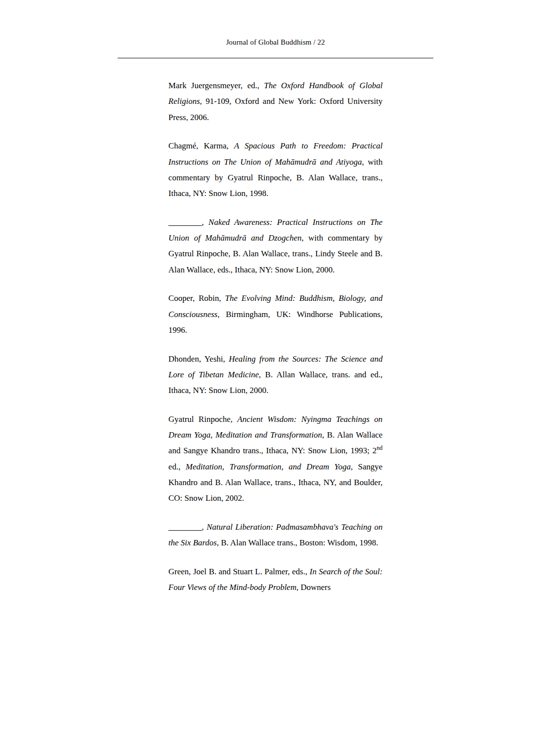Journal of Global Buddhism / 22
Mark Juergensmeyer, ed., The Oxford Handbook of Global Religions, 91-109, Oxford and New York: Oxford University Press, 2006.
Chagmé, Karma, A Spacious Path to Freedom: Practical Instructions on The Union of Mahāmudrā and Atiyoga, with commentary by Gyatrul Rinpoche, B. Alan Wallace, trans., Ithaca, NY: Snow Lion, 1998.
________, Naked Awareness: Practical Instructions on The Union of Mahāmudrā and Dzogchen, with commentary by Gyatrul Rinpoche, B. Alan Wallace, trans., Lindy Steele and B. Alan Wallace, eds., Ithaca, NY: Snow Lion, 2000.
Cooper, Robin, The Evolving Mind: Buddhism, Biology, and Consciousness, Birmingham, UK: Windhorse Publications, 1996.
Dhonden, Yeshi, Healing from the Sources: The Science and Lore of Tibetan Medicine, B. Allan Wallace, trans. and ed., Ithaca, NY: Snow Lion, 2000.
Gyatrul Rinpoche, Ancient Wisdom: Nyingma Teachings on Dream Yoga, Meditation and Transformation, B. Alan Wallace and Sangye Khandro trans., Ithaca, NY: Snow Lion, 1993; 2nd ed., Meditation, Transformation, and Dream Yoga, Sangye Khandro and B. Alan Wallace, trans., Ithaca, NY, and Boulder, CO: Snow Lion, 2002.
________, Natural Liberation: Padmasambhava's Teaching on the Six Bardos, B. Alan Wallace trans., Boston: Wisdom, 1998.
Green, Joel B. and Stuart L. Palmer, eds., In Search of the Soul: Four Views of the Mind-body Problem, Downers